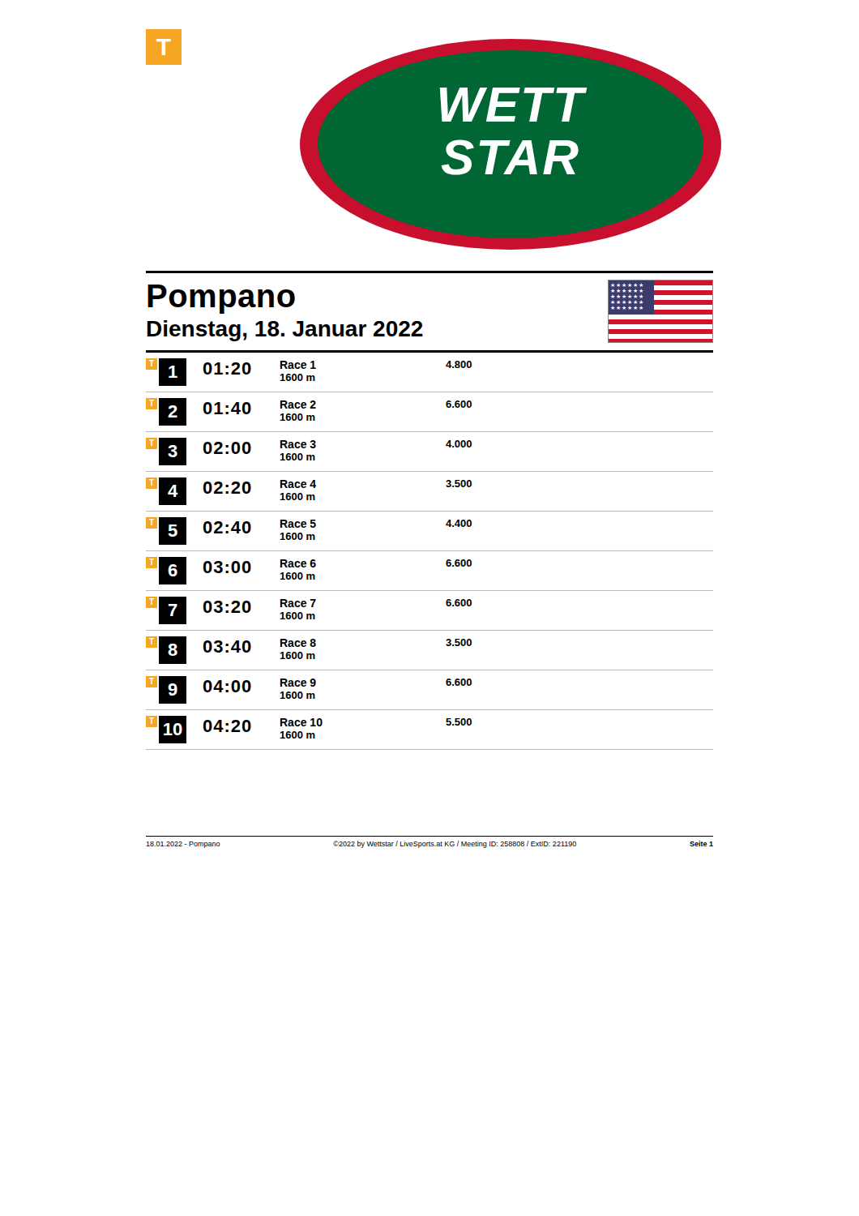T
WETT
STAR
Pompano
Dienstag, 18. Januar 2022
★★★★★★
★★★★★★
★★★★★★
★★★★★★
★★★★★★
| T 1 | 01:20 | Race 1 1600 m | 4.800 |
| T 2 | 01:40 | Race 2 1600 m | 6.600 |
| T 3 | 02:00 | Race 3 1600 m | 4.000 |
| T 4 | 02:20 | Race 4 1600 m | 3.500 |
| T 5 | 02:40 | Race 5 1600 m | 4.400 |
| T 6 | 03:00 | Race 6 1600 m | 6.600 |
| T 7 | 03:20 | Race 7 1600 m | 6.600 |
| T 8 | 03:40 | Race 8 1600 m | 3.500 |
| T 9 | 04:00 | Race 9 1600 m | 6.600 |
| T 10 | 04:20 | Race 10 1600 m | 5.500 |
18.01.2022 - Pompano
Seite 1
©2022 by Wettstar / LiveSports.at KG / Meeting ID: 258808 / ExtID: 221190